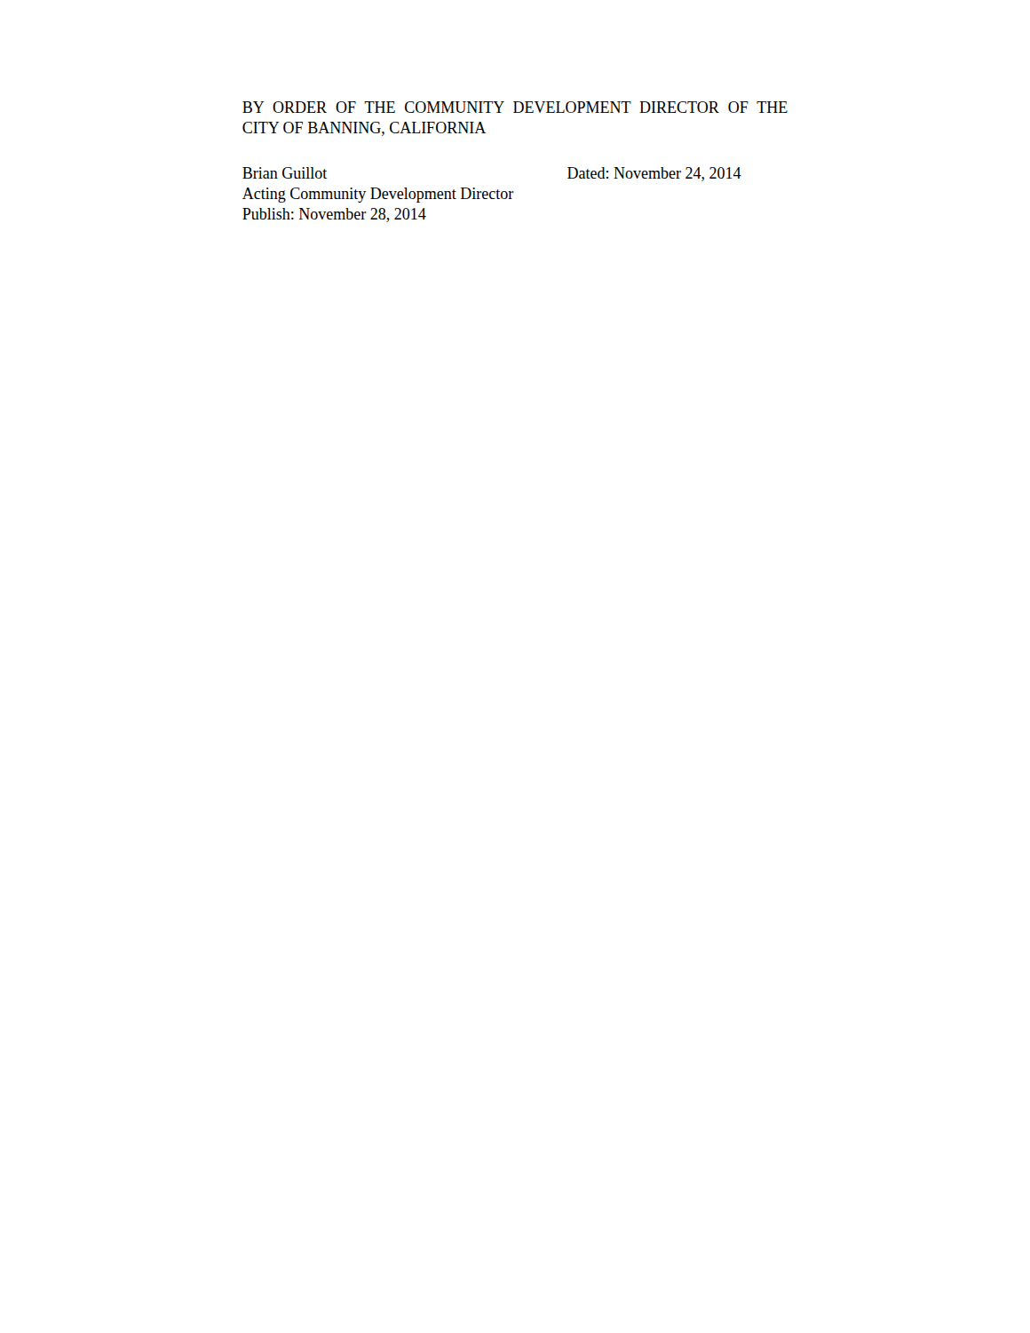BY ORDER OF THE COMMUNITY DEVELOPMENT DIRECTOR OF THE CITY OF BANNING, CALIFORNIA
Brian Guillot
Dated: November 24, 2014
Acting Community Development Director
Publish: November 28, 2014